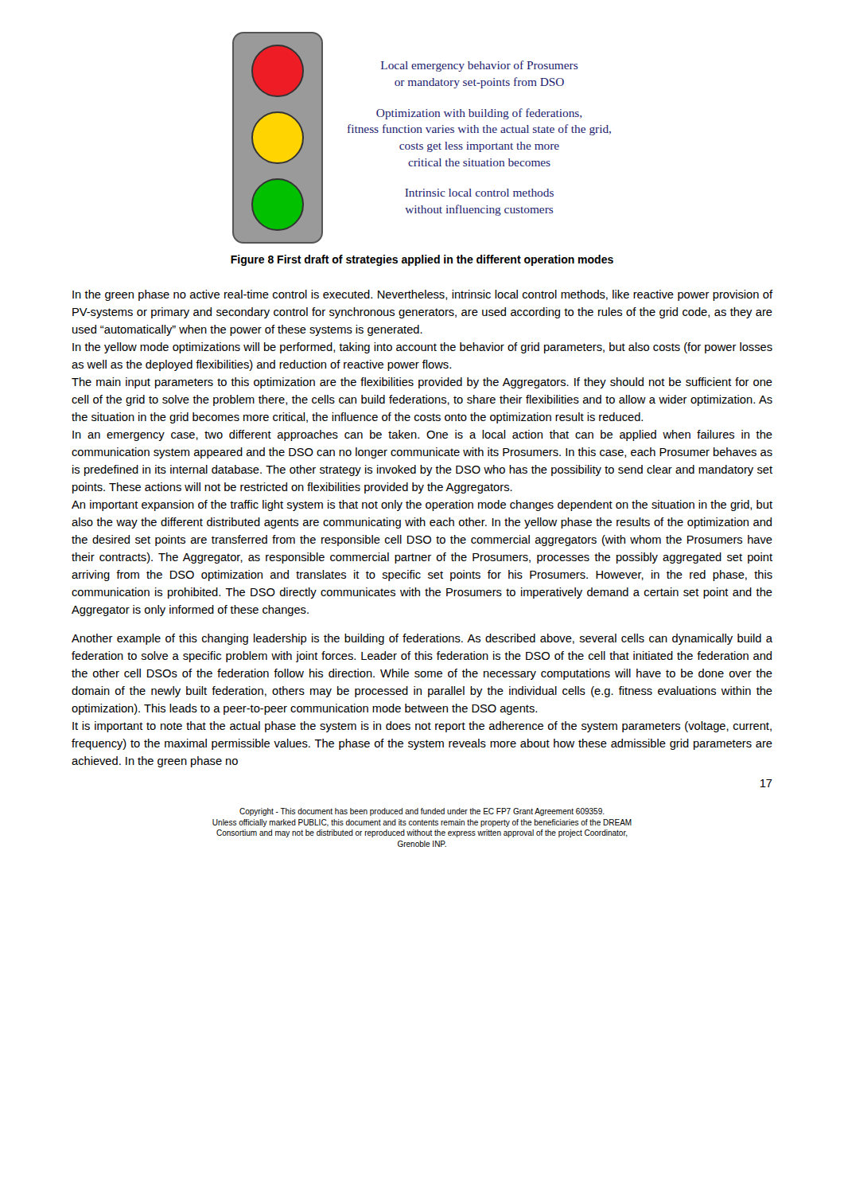Local emergency behavior of Prosumers
or mandatory set-points from DSO
Optimization with building of federations,
fitness function varies with the actual state of the grid,
costs get less important the more
critical the situation becomes
Intrinsic local control methods
without influencing customers
Figure 8 First draft of strategies applied in the different operation modes
In the green phase no active real-time control is executed. Nevertheless, intrinsic local control methods, like reactive power provision of PV-systems or primary and secondary control for synchronous generators, are used according to the rules of the grid code, as they are used “automatically” when the power of these systems is generated.
In the yellow mode optimizations will be performed, taking into account the behavior of grid parameters, but also costs (for power losses as well as the deployed flexibilities) and reduction of reactive power flows.
The main input parameters to this optimization are the flexibilities provided by the Aggregators. If they should not be sufficient for one cell of the grid to solve the problem there, the cells can build federations, to share their flexibilities and to allow a wider optimization. As the situation in the grid becomes more critical, the influence of the costs onto the optimization result is reduced.
In an emergency case, two different approaches can be taken. One is a local action that can be applied when failures in the communication system appeared and the DSO can no longer communicate with its Prosumers. In this case, each Prosumer behaves as is predefined in its internal database. The other strategy is invoked by the DSO who has the possibility to send clear and mandatory set points. These actions will not be restricted on flexibilities provided by the Aggregators.
An important expansion of the traffic light system is that not only the operation mode changes dependent on the situation in the grid, but also the way the different distributed agents are communicating with each other. In the yellow phase the results of the optimization and the desired set points are transferred from the responsible cell DSO to the commercial aggregators (with whom the Prosumers have their contracts). The Aggregator, as responsible commercial partner of the Prosumers, processes the possibly aggregated set point arriving from the DSO optimization and translates it to specific set points for his Prosumers. However, in the red phase, this communication is prohibited. The DSO directly communicates with the Prosumers to imperatively demand a certain set point and the Aggregator is only informed of these changes.
Another example of this changing leadership is the building of federations. As described above, several cells can dynamically build a federation to solve a specific problem with joint forces. Leader of this federation is the DSO of the cell that initiated the federation and the other cell DSOs of the federation follow his direction. While some of the necessary computations will have to be done over the domain of the newly built federation, others may be processed in parallel by the individual cells (e.g. fitness evaluations within the optimization). This leads to a peer-to-peer communication mode between the DSO agents.
It is important to note that the actual phase the system is in does not report the adherence of the system parameters (voltage, current, frequency) to the maximal permissible values. The phase of the system reveals more about how these admissible grid parameters are achieved. In the green phase no
17
Copyright - This document has been produced and funded under the EC FP7 Grant Agreement 609359.
Unless officially marked PUBLIC, this document and its contents remain the property of the beneficiaries of the DREAM
Consortium and may not be distributed or reproduced without the express written approval of the project Coordinator,
Grenoble INP.